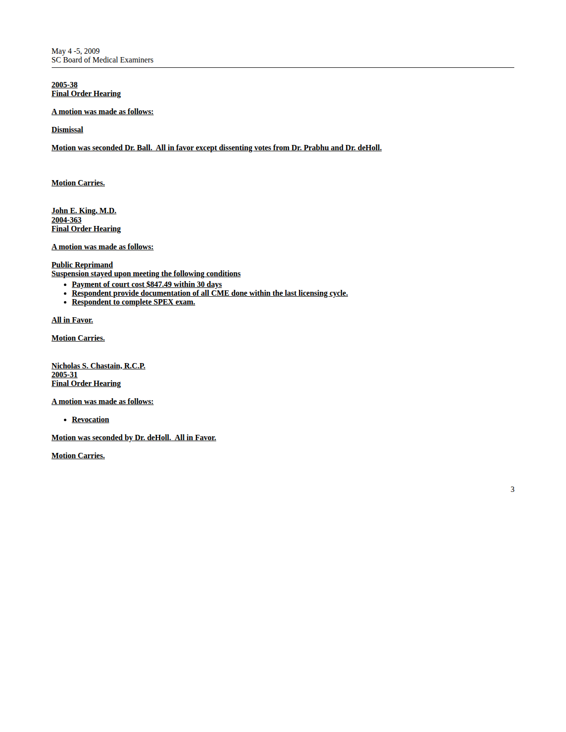May 4 -5, 2009
SC Board of Medical Examiners
2005-38
Final Order Hearing
A motion was made as follows:
Dismissal
Motion was seconded Dr. Ball. All in favor except dissenting votes from Dr. Prabhu and Dr. deHoll.
Motion Carries.
John E. King, M.D.
2004-363
Final Order Hearing
A motion was made as follows:
Public Reprimand
Suspension stayed upon meeting the following conditions
Payment of court cost $847.49 within 30 days
Respondent provide documentation of all CME done within the last licensing cycle.
Respondent to complete SPEX exam.
All in Favor.
Motion Carries.
Nicholas S. Chastain, R.C.P.
2005-31
Final Order Hearing
A motion was made as follows:
Revocation
Motion was seconded by Dr. deHoll. All in Favor.
Motion Carries.
3